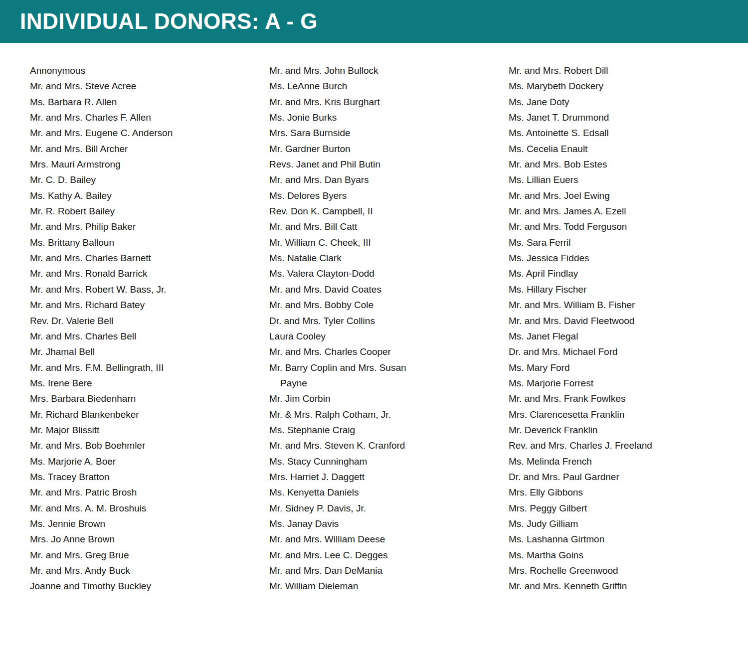INDIVIDUAL DONORS: A - G
Annonymous
Mr. and Mrs. Steve Acree
Ms. Barbara R. Allen
Mr. and Mrs. Charles F. Allen
Mr. and Mrs. Eugene C. Anderson
Mr. and Mrs. Bill Archer
Mrs. Mauri Armstrong
Mr. C. D. Bailey
Ms. Kathy A. Bailey
Mr. R. Robert Bailey
Mr. and Mrs. Philip Baker
Ms. Brittany Balloun
Mr. and Mrs. Charles Barnett
Mr. and Mrs. Ronald Barrick
Mr. and Mrs. Robert W. Bass, Jr.
Mr. and Mrs. Richard Batey
Rev. Dr. Valerie Bell
Mr. and Mrs. Charles Bell
Mr. Jhamal Bell
Mr. and Mrs. F.M. Bellingrath, III
Ms. Irene Bere
Mrs. Barbara Biedenharn
Mr. Richard Blankenbeker
Mr. Major Blissitt
Mr. and Mrs. Bob Boehmler
Ms. Marjorie A. Boer
Ms. Tracey Bratton
Mr. and Mrs. Patric Brosh
Mr. and Mrs. A. M. Broshuis
Ms. Jennie Brown
Mrs. Jo Anne Brown
Mr. and Mrs. Greg Brue
Mr. and Mrs. Andy Buck
Joanne and Timothy Buckley
Mr. and Mrs. John Bullock
Ms. LeAnne Burch
Mr. and Mrs. Kris Burghart
Ms. Jonie Burks
Mrs. Sara Burnside
Mr. Gardner Burton
Revs. Janet and Phil Butin
Mr. and Mrs. Dan Byars
Ms. Delores Byers
Rev. Don K. Campbell, II
Mr. and Mrs. Bill Catt
Mr. William C. Cheek, III
Ms. Natalie Clark
Ms. Valera Clayton-Dodd
Mr. and Mrs. David Coates
Mr. and Mrs. Bobby Cole
Dr. and Mrs. Tyler Collins
Laura Cooley
Mr. and Mrs. Charles Cooper
Mr. Barry Coplin and Mrs. SusanPayne
Mr. Jim Corbin
Mr. & Mrs. Ralph Cotham, Jr.
Ms. Stephanie Craig
Mr. and Mrs. Steven K. Cranford
Ms. Stacy Cunningham
Mrs. Harriet J. Daggett
Ms. Kenyetta Daniels
Mr. Sidney P. Davis, Jr.
Ms. Janay Davis
Mr. and Mrs. William Deese
Mr. and Mrs. Lee C. Degges
Mr. and Mrs. Dan DeMania
Mr. William Dieleman
Mr. and Mrs. Robert Dill
Ms. Marybeth Dockery
Ms. Jane Doty
Ms. Janet T. Drummond
Ms. Antoinette S. Edsall
Ms. Cecelia Enault
Mr. and Mrs. Bob Estes
Ms. Lillian Euers
Mr. and Mrs. Joel Ewing
Mr. and Mrs. James A. Ezell
Mr. and Mrs. Todd Ferguson
Ms. Sara Ferril
Ms. Jessica Fiddes
Ms. April Findlay
Ms. Hillary Fischer
Mr. and Mrs. William B. Fisher
Mr. and Mrs. David Fleetwood
Ms. Janet Flegal
Dr. and Mrs. Michael Ford
Ms. Mary Ford
Ms. Marjorie Forrest
Mr. and Mrs. Frank Fowlkes
Mrs. Clarencesetta Franklin
Mr. Deverick Franklin
Rev. and Mrs. Charles J. Freeland
Ms. Melinda French
Dr. and Mrs. Paul Gardner
Mrs. Elly Gibbons
Mrs. Peggy Gilbert
Ms. Judy Gilliam
Ms. Lashanna Girtmon
Ms. Martha Goins
Mrs. Rochelle Greenwood
Mr. and Mrs. Kenneth Griffin